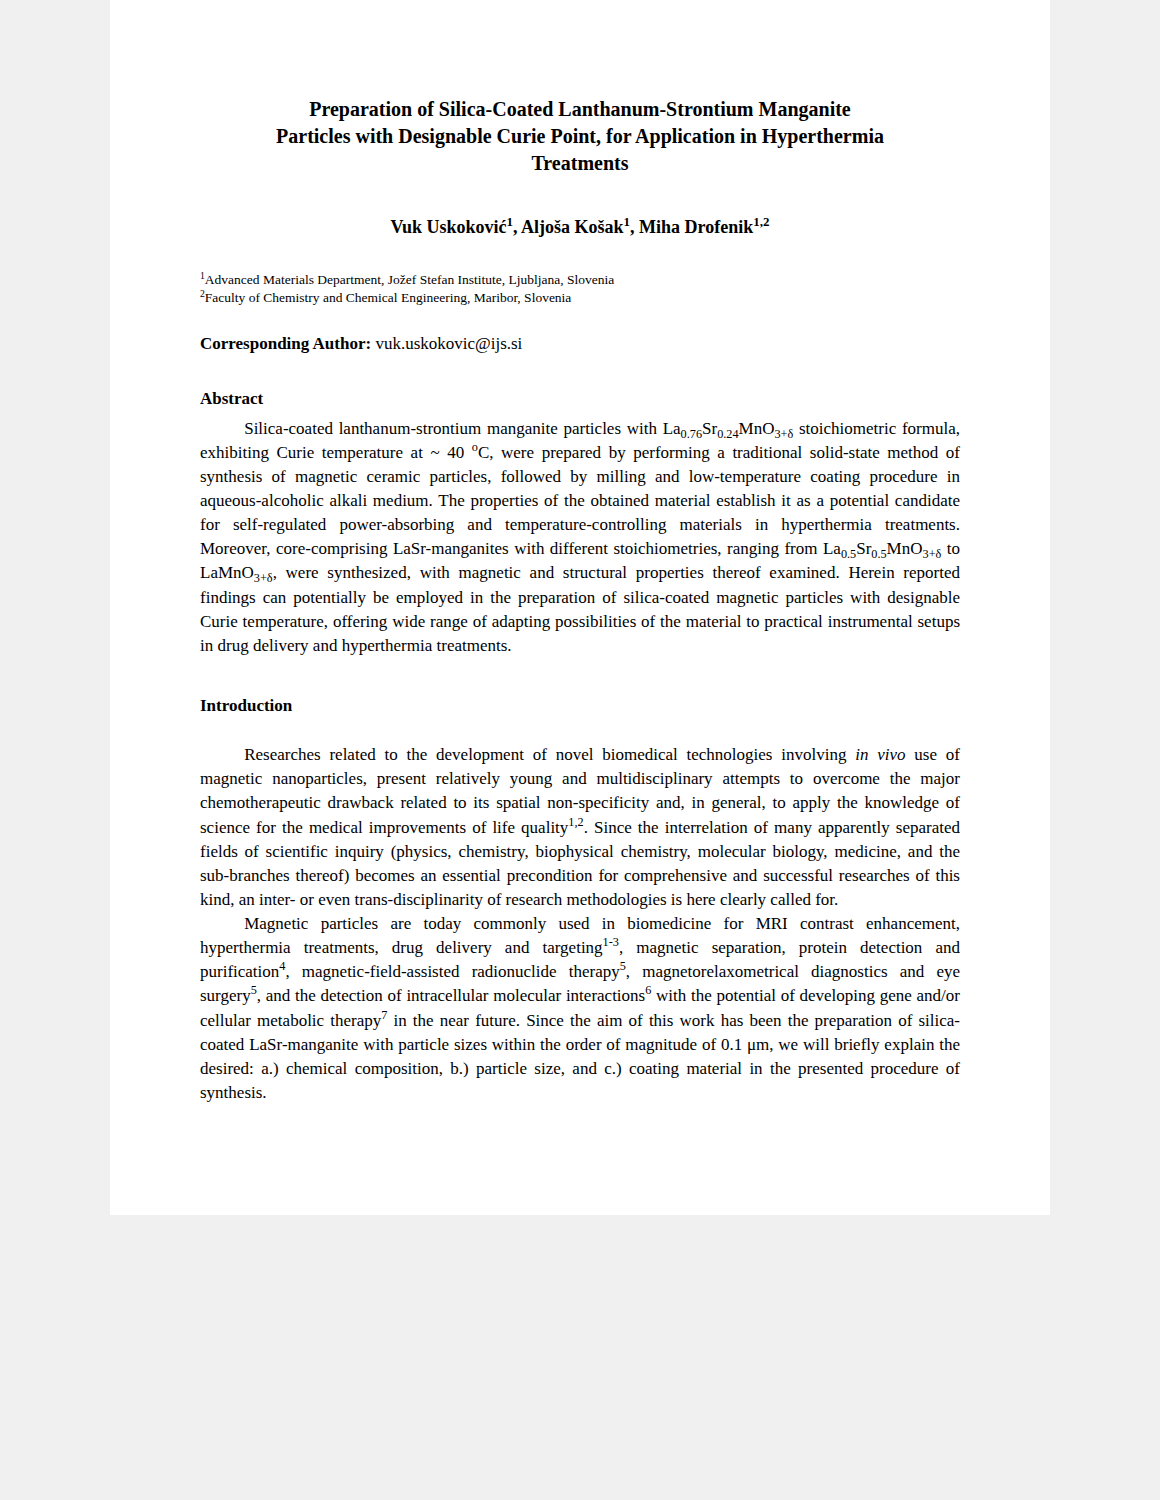Preparation of Silica-Coated Lanthanum-Strontium Manganite
Particles with Designable Curie Point, for Application in Hyperthermia
Treatments
Vuk Uskoković1, Aljoša Košak1, Miha Drofenik1,2
1Advanced Materials Department, Jožef Stefan Institute, Ljubljana, Slovenia
2Faculty of Chemistry and Chemical Engineering, Maribor, Slovenia
Corresponding Author: vuk.uskokovic@ijs.si
Abstract
Silica-coated lanthanum-strontium manganite particles with La0.76Sr0.24MnO3+δ stoichiometric formula, exhibiting Curie temperature at ~ 40 oC, were prepared by performing a traditional solid-state method of synthesis of magnetic ceramic particles, followed by milling and low-temperature coating procedure in aqueous-alcoholic alkali medium. The properties of the obtained material establish it as a potential candidate for self-regulated power-absorbing and temperature-controlling materials in hyperthermia treatments. Moreover, core-comprising LaSr-manganites with different stoichiometries, ranging from La0.5Sr0.5MnO3+δ to LaMnO3+δ, were synthesized, with magnetic and structural properties thereof examined. Herein reported findings can potentially be employed in the preparation of silica-coated magnetic particles with designable Curie temperature, offering wide range of adapting possibilities of the material to practical instrumental setups in drug delivery and hyperthermia treatments.
Introduction
Researches related to the development of novel biomedical technologies involving in vivo use of magnetic nanoparticles, present relatively young and multidisciplinary attempts to overcome the major chemotherapeutic drawback related to its spatial non-specificity and, in general, to apply the knowledge of science for the medical improvements of life quality1,2. Since the interrelation of many apparently separated fields of scientific inquiry (physics, chemistry, biophysical chemistry, molecular biology, medicine, and the sub-branches thereof) becomes an essential precondition for comprehensive and successful researches of this kind, an inter- or even trans-disciplinarity of research methodologies is here clearly called for.
Magnetic particles are today commonly used in biomedicine for MRI contrast enhancement, hyperthermia treatments, drug delivery and targeting1-3, magnetic separation, protein detection and purification4, magnetic-field-assisted radionuclide therapy5, magnetorelaxometrical diagnostics and eye surgery5, and the detection of intracellular molecular interactions6 with the potential of developing gene and/or cellular metabolic therapy7 in the near future. Since the aim of this work has been the preparation of silica-coated LaSr-manganite with particle sizes within the order of magnitude of 0.1 μm, we will briefly explain the desired: a.) chemical composition, b.) particle size, and c.) coating material in the presented procedure of synthesis.